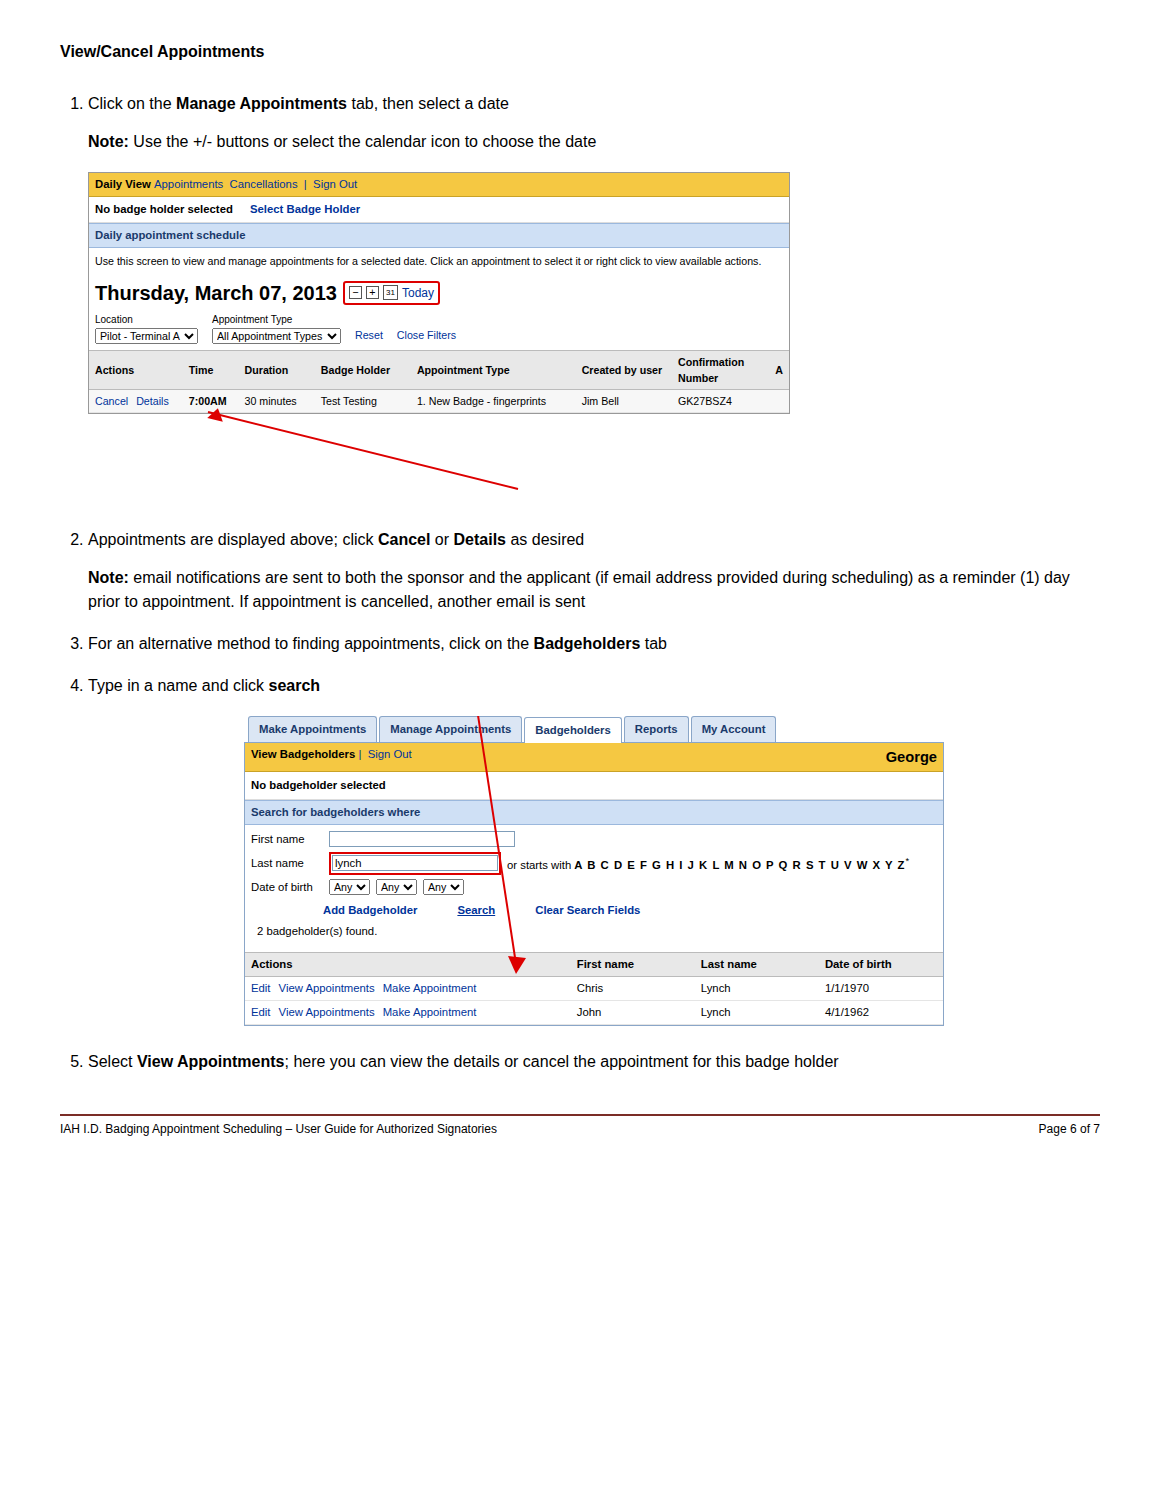View/Cancel Appointments
Click on the Manage Appointments tab, then select a date
Note: Use the +/- buttons or select the calendar icon to choose the date
Daily View Appointments Cancellations | Sign Out
No badge holder selected Select Badge Holder
Daily appointment schedule
Use this screen to view and manage appointments for a selected date. Click an appointment to select it or right click to view available actions.
Thursday, March 07, 2013 − + 31 Today
Location Pilot - Terminal A
Appointment Type All Appointment Types
Reset
Close Filters
| Actions | Time | Duration | Badge Holder | Appointment Type | Created by user | Confirmation Number | A |
| --- | --- | --- | --- | --- | --- | --- | --- |
| Cancel Details | 7:00AM | 30 minutes | Test Testing | 1. New Badge - fingerprints | Jim Bell | GK27BSZ4 | |
Appointments are displayed above; click Cancel or Details as desired
Note: email notifications are sent to both the sponsor and the applicant (if email address provided during scheduling) as a reminder (1) day prior to appointment. If appointment is cancelled, another email is sent
For an alternative method to finding appointments, click on the Badgeholders tab
Type in a name and click search
Make Appointments
Manage Appointments
Badgeholders
Reports
My Account
View Badgeholders | Sign Out George
No badgeholder selected
Search for badgeholders where
First name
Last name or starts with A B C D E F G H I J K L M N O P Q R S T U V W X Y Z*
Date of birth Any Any Any
Add Badgeholder Search Clear Search Fields
2 badgeholder(s) found.
| Actions | First name | Last name | Date of birth |
| --- | --- | --- | --- |
| Edit View Appointments Make Appointment | Chris | Lynch | 1/1/1970 |
| Edit View Appointments Make Appointment | John | Lynch | 4/1/1962 |
Select View Appointments; here you can view the details or cancel the appointment for this badge holder
IAH I.D. Badging Appointment Scheduling – User Guide for Authorized Signatories Page 6 of 7